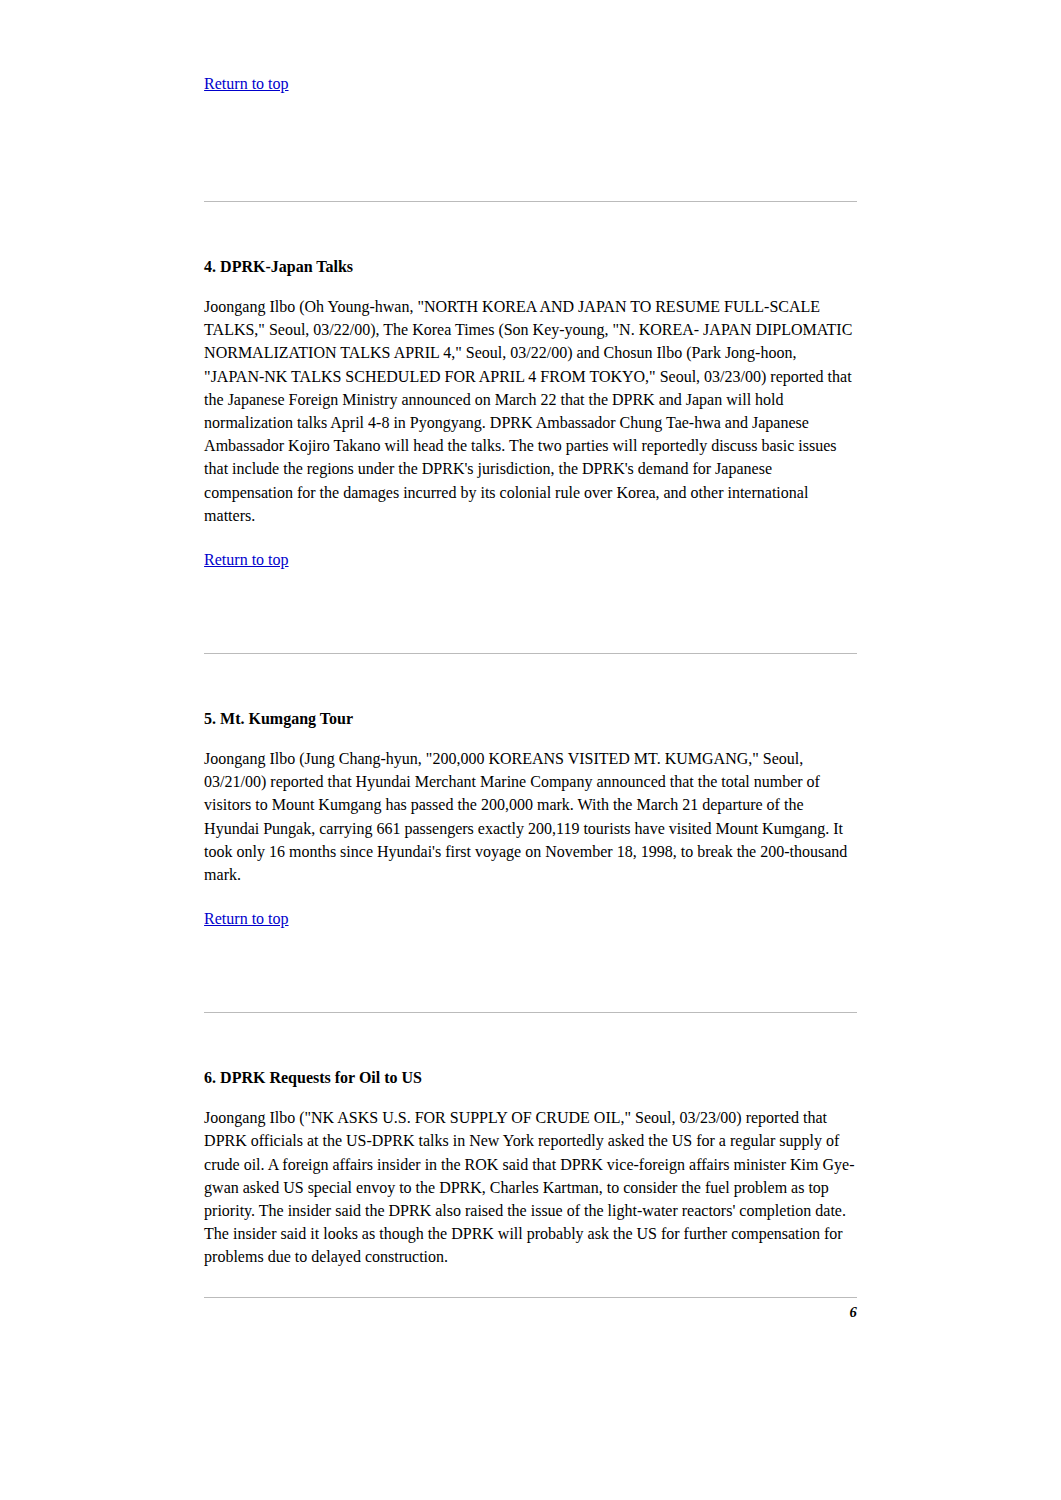Return to top
4. DPRK-Japan Talks
Joongang Ilbo (Oh Young-hwan, "NORTH KOREA AND JAPAN TO RESUME FULL-SCALE TALKS," Seoul, 03/22/00), The Korea Times (Son Key-young, "N. KOREA- JAPAN DIPLOMATIC NORMALIZATION TALKS APRIL 4," Seoul, 03/22/00) and Chosun Ilbo (Park Jong-hoon, "JAPAN-NK TALKS SCHEDULED FOR APRIL 4 FROM TOKYO," Seoul, 03/23/00) reported that the Japanese Foreign Ministry announced on March 22 that the DPRK and Japan will hold normalization talks April 4-8 in Pyongyang. DPRK Ambassador Chung Tae-hwa and Japanese Ambassador Kojiro Takano will head the talks. The two parties will reportedly discuss basic issues that include the regions under the DPRK's jurisdiction, the DPRK's demand for Japanese compensation for the damages incurred by its colonial rule over Korea, and other international matters.
Return to top
5. Mt. Kumgang Tour
Joongang Ilbo (Jung Chang-hyun, "200,000 KOREANS VISITED MT. KUMGANG," Seoul, 03/21/00) reported that Hyundai Merchant Marine Company announced that the total number of visitors to Mount Kumgang has passed the 200,000 mark. With the March 21 departure of the Hyundai Pungak, carrying 661 passengers exactly 200,119 tourists have visited Mount Kumgang. It took only 16 months since Hyundai's first voyage on November 18, 1998, to break the 200-thousand mark.
Return to top
6. DPRK Requests for Oil to US
Joongang Ilbo ("NK ASKS U.S. FOR SUPPLY OF CRUDE OIL," Seoul, 03/23/00) reported that DPRK officials at the US-DPRK talks in New York reportedly asked the US for a regular supply of crude oil. A foreign affairs insider in the ROK said that DPRK vice-foreign affairs minister Kim Gye-gwan asked US special envoy to the DPRK, Charles Kartman, to consider the fuel problem as top priority. The insider said the DPRK also raised the issue of the light-water reactors' completion date. The insider said it looks as though the DPRK will probably ask the US for further compensation for problems due to delayed construction.
6